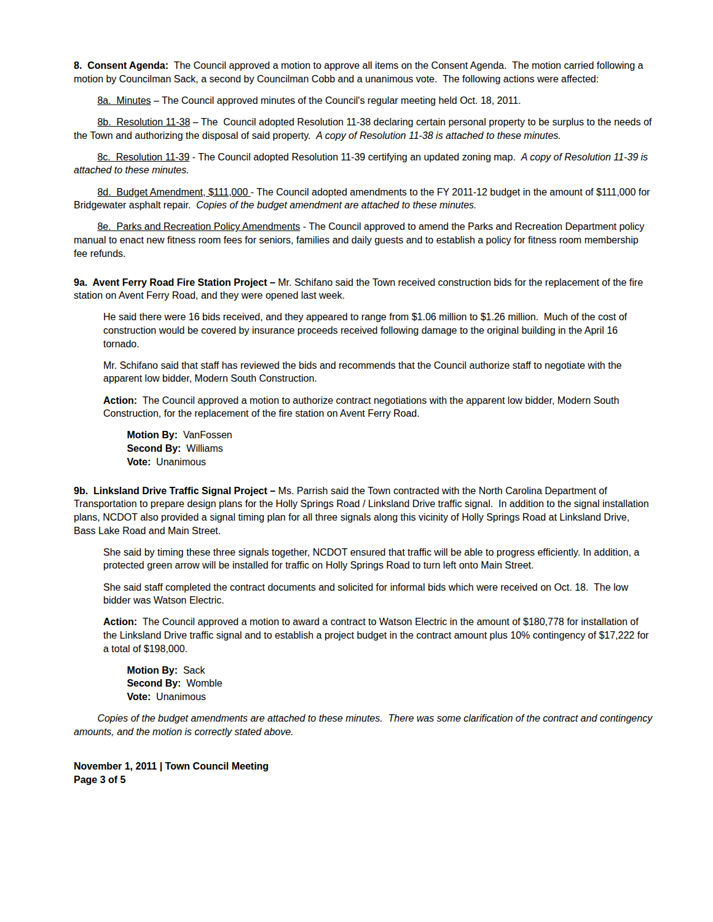8. Consent Agenda: The Council approved a motion to approve all items on the Consent Agenda. The motion carried following a motion by Councilman Sack, a second by Councilman Cobb and a unanimous vote. The following actions were affected:
8a. Minutes – The Council approved minutes of the Council's regular meeting held Oct. 18, 2011.
8b. Resolution 11-38 – The Council adopted Resolution 11-38 declaring certain personal property to be surplus to the needs of the Town and authorizing the disposal of said property. A copy of Resolution 11-38 is attached to these minutes.
8c. Resolution 11-39 - The Council adopted Resolution 11-39 certifying an updated zoning map. A copy of Resolution 11-39 is attached to these minutes.
8d. Budget Amendment, $111,000 - The Council adopted amendments to the FY 2011-12 budget in the amount of $111,000 for Bridgewater asphalt repair. Copies of the budget amendment are attached to these minutes.
8e. Parks and Recreation Policy Amendments - The Council approved to amend the Parks and Recreation Department policy manual to enact new fitness room fees for seniors, families and daily guests and to establish a policy for fitness room membership fee refunds.
9a. Avent Ferry Road Fire Station Project – Mr. Schifano said the Town received construction bids for the replacement of the fire station on Avent Ferry Road, and they were opened last week.
He said there were 16 bids received, and they appeared to range from $1.06 million to $1.26 million. Much of the cost of construction would be covered by insurance proceeds received following damage to the original building in the April 16 tornado.
Mr. Schifano said that staff has reviewed the bids and recommends that the Council authorize staff to negotiate with the apparent low bidder, Modern South Construction.
Action: The Council approved a motion to authorize contract negotiations with the apparent low bidder, Modern South Construction, for the replacement of the fire station on Avent Ferry Road.
Motion By: VanFossen
Second By: Williams
Vote: Unanimous
9b. Linksland Drive Traffic Signal Project – Ms. Parrish said the Town contracted with the North Carolina Department of Transportation to prepare design plans for the Holly Springs Road / Linksland Drive traffic signal. In addition to the signal installation plans, NCDOT also provided a signal timing plan for all three signals along this vicinity of Holly Springs Road at Linksland Drive, Bass Lake Road and Main Street.
She said by timing these three signals together, NCDOT ensured that traffic will be able to progress efficiently. In addition, a protected green arrow will be installed for traffic on Holly Springs Road to turn left onto Main Street.
She said staff completed the contract documents and solicited for informal bids which were received on Oct. 18. The low bidder was Watson Electric.
Action: The Council approved a motion to award a contract to Watson Electric in the amount of $180,778 for installation of the Linksland Drive traffic signal and to establish a project budget in the contract amount plus 10% contingency of $17,222 for a total of $198,000.
Motion By: Sack
Second By: Womble
Vote: Unanimous
Copies of the budget amendments are attached to these minutes. There was some clarification of the contract and contingency amounts, and the motion is correctly stated above.
November 1, 2011 | Town Council Meeting
Page 3 of 5